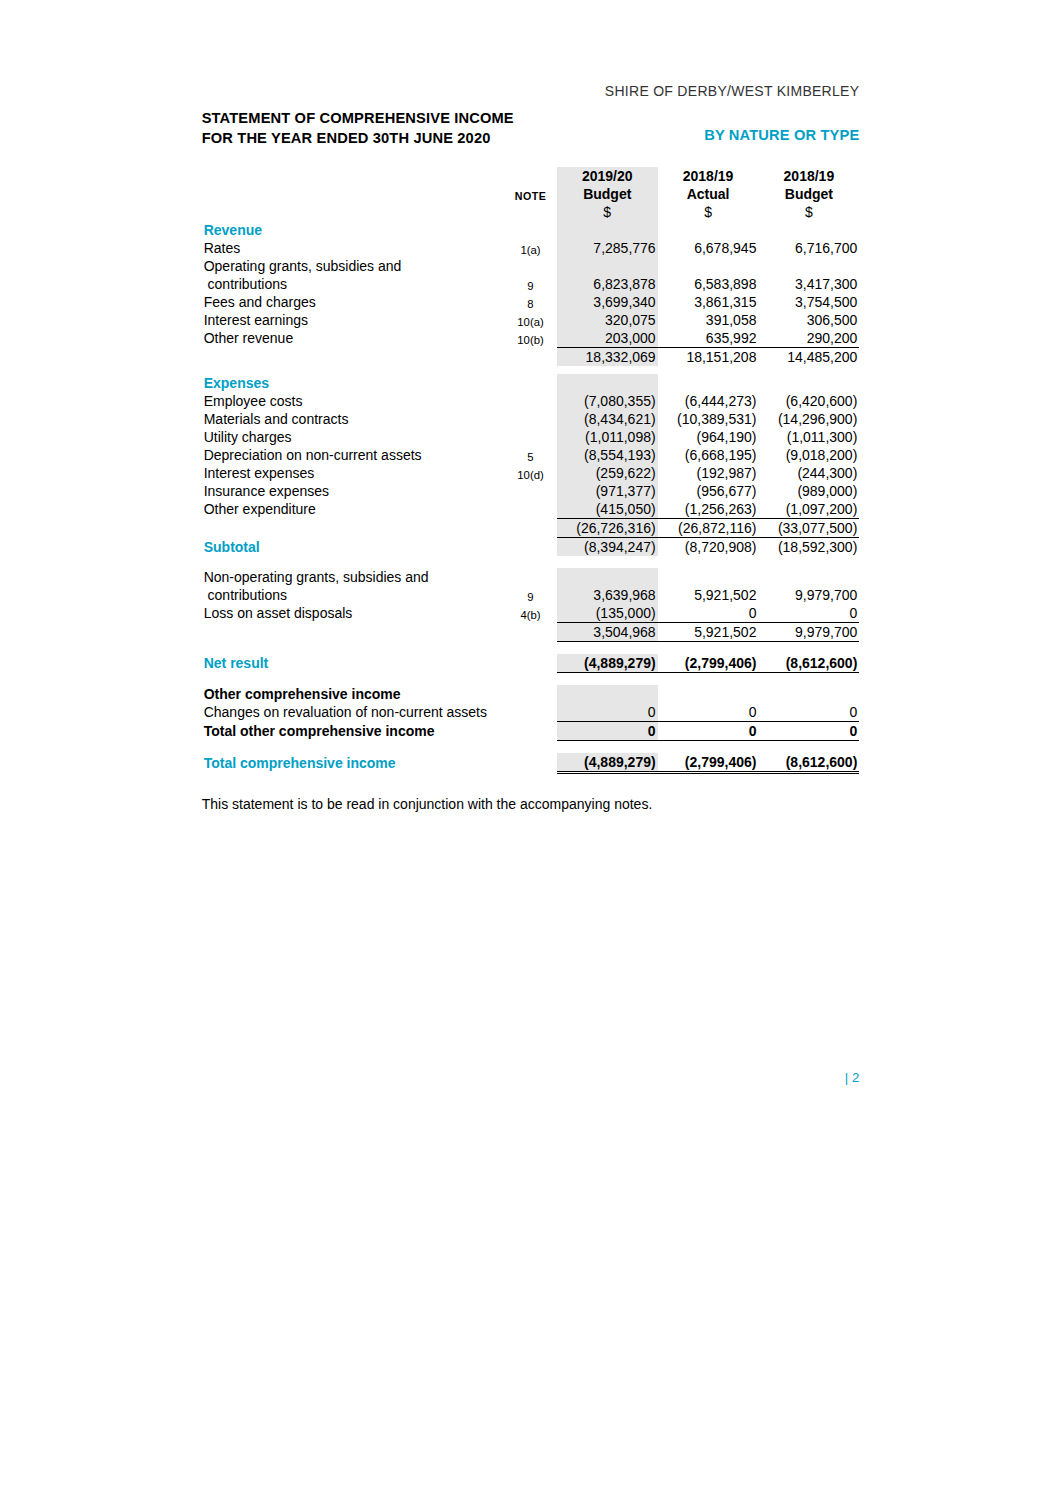SHIRE OF DERBY/WEST KIMBERLEY
STATEMENT OF COMPREHENSIVE INCOME
FOR THE YEAR ENDED 30TH JUNE 2020
BY NATURE OR TYPE
| | | 2019/20 | 2018/19 | 2018/19 |
| | NOTE | Budget | Actual | Budget |
| | | $ | $ | $ |
| Revenue | | | | |
| Rates | 1(a) | 7,285,776 | 6,678,945 | 6,716,700 |
| Operating grants, subsidies and | | | | |
| contributions | 9 | 6,823,878 | 6,583,898 | 3,417,300 |
| Fees and charges | 8 | 3,699,340 | 3,861,315 | 3,754,500 |
| Interest earnings | 10(a) | 320,075 | 391,058 | 306,500 |
| Other revenue | 10(b) | 203,000 | 635,992 | 290,200 |
| | | 18,332,069 | 18,151,208 | 14,485,200 |
| Expenses | | | | |
| Employee costs | | (7,080,355) | (6,444,273) | (6,420,600) |
| Materials and contracts | | (8,434,621) | (10,389,531) | (14,296,900) |
| Utility charges | | (1,011,098) | (964,190) | (1,011,300) |
| Depreciation on non-current assets | 5 | (8,554,193) | (6,668,195) | (9,018,200) |
| Interest expenses | 10(d) | (259,622) | (192,987) | (244,300) |
| Insurance expenses | | (971,377) | (956,677) | (989,000) |
| Other expenditure | | (415,050) | (1,256,263) | (1,097,200) |
| | | (26,726,316) | (26,872,116) | (33,077,500) |
| Subtotal | | (8,394,247) | (8,720,908) | (18,592,300) |
| Non-operating grants, subsidies and | | | | |
| contributions | 9 | 3,639,968 | 5,921,502 | 9,979,700 |
| Loss on asset disposals | 4(b) | (135,000) | 0 | 0 |
| | | 3,504,968 | 5,921,502 | 9,979,700 |
| Net result | | (4,889,279) | (2,799,406) | (8,612,600) |
| Other comprehensive income | | | | |
| Changes on revaluation of non-current assets | | 0 | 0 | 0 |
| Total other comprehensive income | | 0 | 0 | 0 |
| Total comprehensive income | | (4,889,279) | (2,799,406) | (8,612,600) |
This statement is to be read in conjunction with the accompanying notes.
| 2